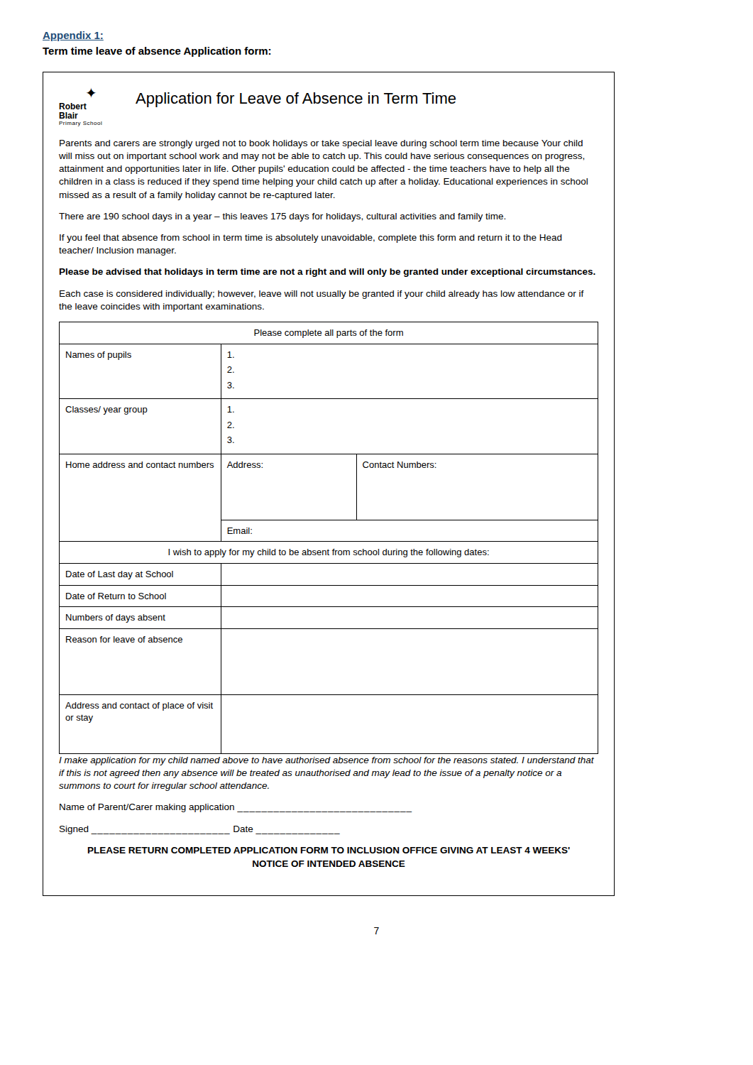Appendix 1:
Term time leave of absence Application form:
✦ Robert
Blair Primary School
Application for Leave of Absence in Term Time
Parents and carers are strongly urged not to book holidays or take special leave during school term time because Your child will miss out on important school work and may not be able to catch up. This could have serious consequences on progress, attainment and opportunities later in life. Other pupils' education could be affected - the time teachers have to help all the children in a class is reduced if they spend time helping your child catch up after a holiday. Educational experiences in school missed as a result of a family holiday cannot be re-captured later.
There are 190 school days in a year – this leaves 175 days for holidays, cultural activities and family time.
If you feel that absence from school in term time is absolutely unavoidable, complete this form and return it to the Head teacher/ Inclusion manager.
Please be advised that holidays in term time are not a right and will only be granted under exceptional circumstances.
Each case is considered individually; however, leave will not usually be granted if your child already has low attendance or if the leave coincides with important examinations.
| Please complete all parts of the form |
| --- |
| Names of pupils | 1. 2. 3. |
| Classes/ year group | 1. 2. 3. |
| Home address and contact numbers | Address: | Contact Numbers: |
| Email: |
| I wish to apply for my child to be absent from school during the following dates: |
| Date of Last day at School | |
| Date of Return to School | |
| Numbers of days absent | |
| Reason for leave of absence | |
| Address and contact of place of visit or stay | |
I make application for my child named above to have authorised absence from school for the reasons stated. I understand that if this is not agreed then any absence will be treated as unauthorised and may lead to the issue of a penalty notice or a summons to court for irregular school attendance.
Name of Parent/Carer making application _____________________________
Signed _______________________ Date ______________
PLEASE RETURN COMPLETED APPLICATION FORM TO INCLUSION OFFICE GIVING AT LEAST 4 WEEKS'
NOTICE OF INTENDED ABSENCE
7